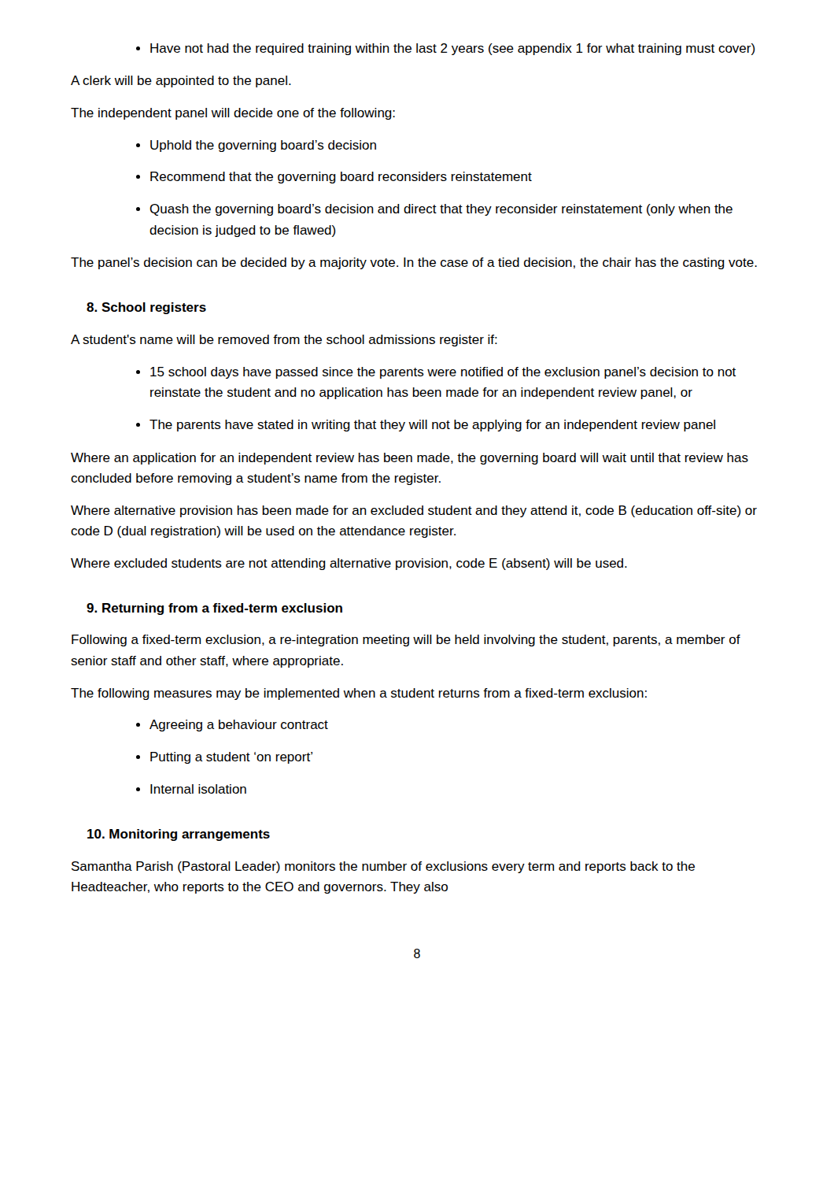Have not had the required training within the last 2 years (see appendix 1 for what training must cover)
A clerk will be appointed to the panel.
The independent panel will decide one of the following:
Uphold the governing board’s decision
Recommend that the governing board reconsiders reinstatement
Quash the governing board’s decision and direct that they reconsider reinstatement (only when the decision is judged to be flawed)
The panel’s decision can be decided by a majority vote. In the case of a tied decision, the chair has the casting vote.
8. School registers
A student's name will be removed from the school admissions register if:
15 school days have passed since the parents were notified of the exclusion panel’s decision to not reinstate the student and no application has been made for an independent review panel, or
The parents have stated in writing that they will not be applying for an independent review panel
Where an application for an independent review has been made, the governing board will wait until that review has concluded before removing a student’s name from the register.
Where alternative provision has been made for an excluded student and they attend it, code B (education off-site) or code D (dual registration) will be used on the attendance register.
Where excluded students are not attending alternative provision, code E (absent) will be used.
9. Returning from a fixed-term exclusion
Following a fixed-term exclusion, a re-integration meeting will be held involving the student, parents, a member of senior staff and other staff, where appropriate.
The following measures may be implemented when a student returns from a fixed-term exclusion:
Agreeing a behaviour contract
Putting a student ‘on report’
Internal isolation
10. Monitoring arrangements
Samantha Parish (Pastoral Leader) monitors the number of exclusions every term and reports back to the Headteacher, who reports to the CEO and governors. They also
8